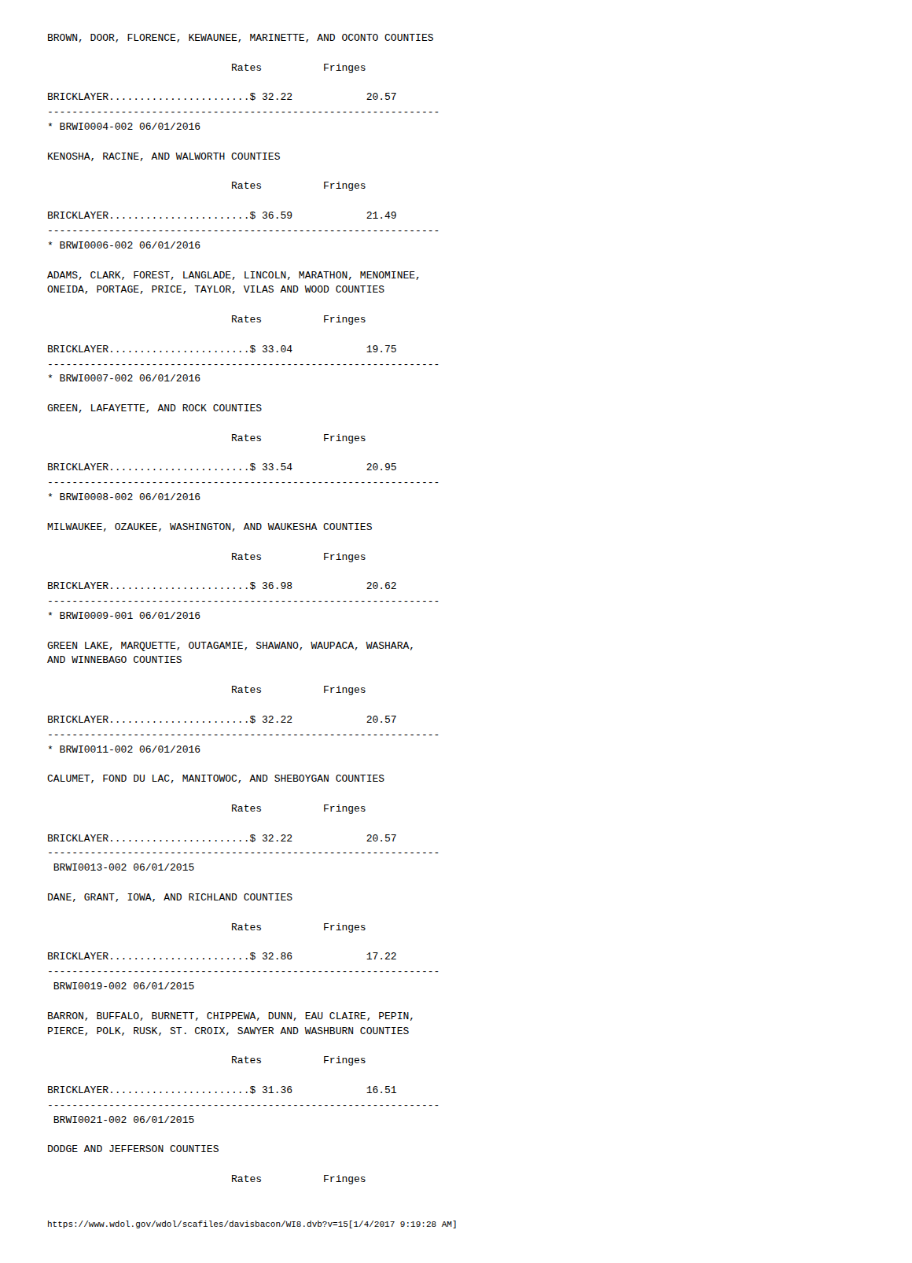BROWN, DOOR, FLORENCE, KEWAUNEE, MARINETTE, AND OCONTO COUNTIES

                              Rates          Fringes

BRICKLAYER.......................$ 32.22            20.57
----------------------------------------------------------------
* BRWI0004-002 06/01/2016

KENOSHA, RACINE, AND WALWORTH COUNTIES

                              Rates          Fringes

BRICKLAYER.......................$ 36.59            21.49
----------------------------------------------------------------
* BRWI0006-002 06/01/2016

ADAMS, CLARK, FOREST, LANGLADE, LINCOLN, MARATHON, MENOMINEE,
ONEIDA, PORTAGE, PRICE, TAYLOR, VILAS AND WOOD COUNTIES

                              Rates          Fringes

BRICKLAYER.......................$ 33.04            19.75
----------------------------------------------------------------
* BRWI0007-002 06/01/2016

GREEN, LAFAYETTE, AND ROCK COUNTIES

                              Rates          Fringes

BRICKLAYER.......................$ 33.54            20.95
----------------------------------------------------------------
* BRWI0008-002 06/01/2016

MILWAUKEE, OZAUKEE, WASHINGTON, AND WAUKESHA COUNTIES

                              Rates          Fringes

BRICKLAYER.......................$ 36.98            20.62
----------------------------------------------------------------
* BRWI0009-001 06/01/2016

GREEN LAKE, MARQUETTE, OUTAGAMIE, SHAWANO, WAUPACA, WASHARA,
AND WINNEBAGO COUNTIES

                              Rates          Fringes

BRICKLAYER.......................$ 32.22            20.57
----------------------------------------------------------------
* BRWI0011-002 06/01/2016

CALUMET, FOND DU LAC, MANITOWOC, AND SHEBOYGAN COUNTIES

                              Rates          Fringes

BRICKLAYER.......................$ 32.22            20.57
----------------------------------------------------------------
 BRWI0013-002 06/01/2015

DANE, GRANT, IOWA, AND RICHLAND COUNTIES

                              Rates          Fringes

BRICKLAYER.......................$ 32.86            17.22
----------------------------------------------------------------
 BRWI0019-002 06/01/2015

BARRON, BUFFALO, BURNETT, CHIPPEWA, DUNN, EAU CLAIRE, PEPIN,
PIERCE, POLK, RUSK, ST. CROIX, SAWYER AND WASHBURN COUNTIES

                              Rates          Fringes

BRICKLAYER.......................$ 31.36            16.51
----------------------------------------------------------------
 BRWI0021-002 06/01/2015

DODGE AND JEFFERSON COUNTIES

                              Rates          Fringes
https://www.wdol.gov/wdol/scafiles/davisbacon/WI8.dvb?v=15[1/4/2017 9:19:28 AM]